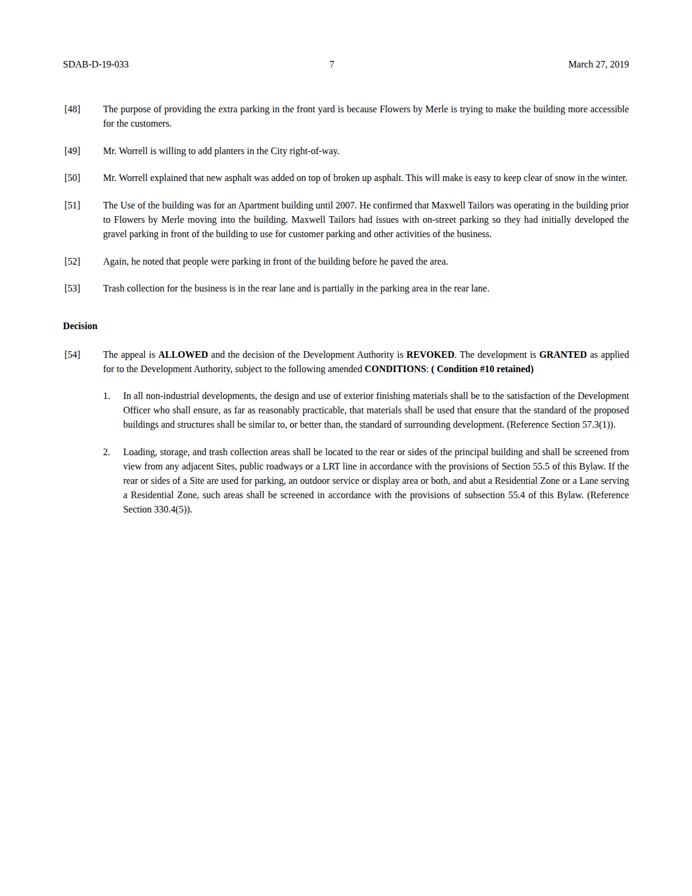SDAB-D-19-033
7
March 27, 2019
[48]
The purpose of providing the extra parking in the front yard is because Flowers by Merle is trying to make the building more accessible for the customers.
[49]
Mr. Worrell is willing to add planters in the City right-of-way.
[50]
Mr. Worrell explained that new asphalt was added on top of broken up asphalt. This will make is easy to keep clear of snow in the winter.
[51]
The Use of the building was for an Apartment building until 2007. He confirmed that Maxwell Tailors was operating in the building prior to Flowers by Merle moving into the building. Maxwell Tailors had issues with on-street parking so they had initially developed the gravel parking in front of the building to use for customer parking and other activities of the business.
[52]
Again, he noted that people were parking in front of the building before he paved the area.
[53]
Trash collection for the business is in the rear lane and is partially in the parking area in the rear lane.
Decision
[54]
The appeal is ALLOWED and the decision of the Development Authority is REVOKED. The development is GRANTED as applied for to the Development Authority, subject to the following amended CONDITIONS: ( Condition #10 retained)
1. In all non-industrial developments, the design and use of exterior finishing materials shall be to the satisfaction of the Development Officer who shall ensure, as far as reasonably practicable, that materials shall be used that ensure that the standard of the proposed buildings and structures shall be similar to, or better than, the standard of surrounding development. (Reference Section 57.3(1)).
2. Loading, storage, and trash collection areas shall be located to the rear or sides of the principal building and shall be screened from view from any adjacent Sites, public roadways or a LRT line in accordance with the provisions of Section 55.5 of this Bylaw. If the rear or sides of a Site are used for parking, an outdoor service or display area or both, and abut a Residential Zone or a Lane serving a Residential Zone, such areas shall be screened in accordance with the provisions of subsection 55.4 of this Bylaw. (Reference Section 330.4(5)).